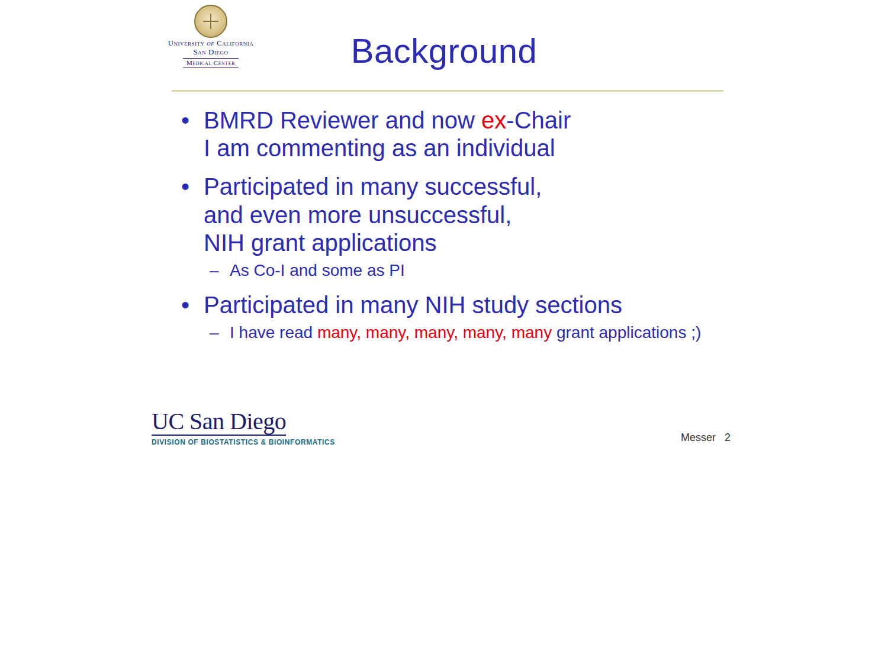University of California
San Diego
Medical Center
Background
BMRD Reviewer and now ex-Chair
I am commenting as an individual
Participated in many successful,
and even more unsuccessful,
NIH grant applications
As Co-I and some as PI
Participated in many NIH study sections
I have read many, many, many, many, many grant applications ;)
UC San Diego
DIVISION OF BIOSTATISTICS & BIOINFORMATICS
Messer 2